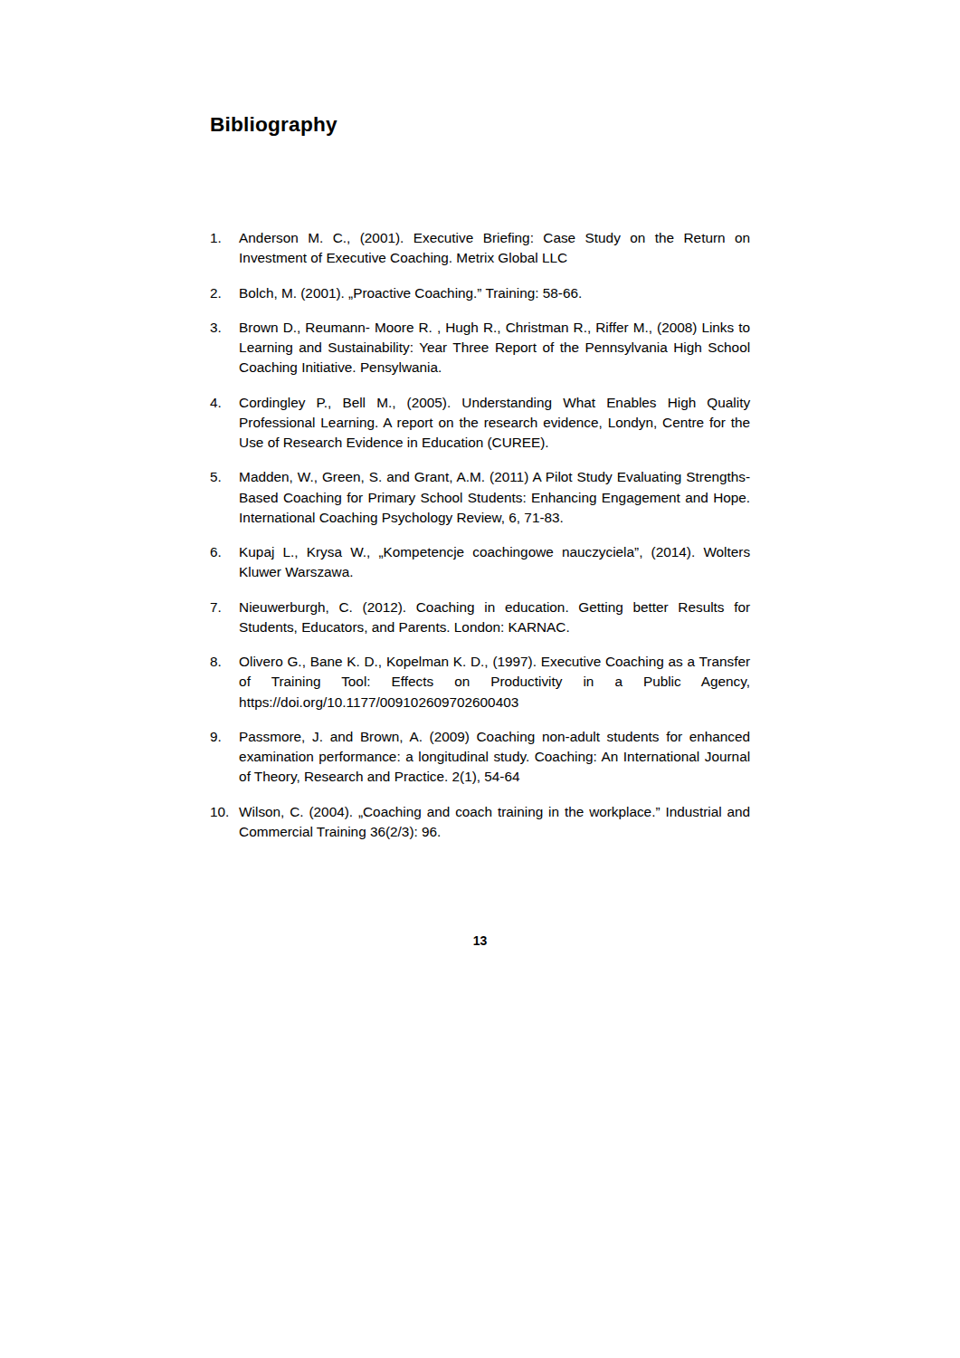Bibliography
Anderson M. C., (2001). Executive Briefing: Case Study on the Return on Investment of Executive Coaching. Metrix Global LLC
Bolch, M. (2001). „Proactive Coaching.” Training: 58-66.
Brown D., Reumann- Moore R. , Hugh R., Christman R., Riffer M., (2008) Links to Learning and Sustainability: Year Three Report of the Pennsylvania High School Coaching Initiative. Pensylwania.
Cordingley P., Bell M., (2005). Understanding What Enables High Quality Professional Learning. A report on the research evidence, Londyn, Centre for the Use of Research Evidence in Education (CUREE).
Madden, W., Green, S. and Grant, A.M. (2011) A Pilot Study Evaluating Strengths-Based Coaching for Primary School Students: Enhancing Engagement and Hope. International Coaching Psychology Review, 6, 71-83.
Kupaj L., Krysa W., „Kompetencje coachingowe nauczyciela”, (2014). Wolters Kluwer Warszawa.
Nieuwerburgh, C. (2012). Coaching in education. Getting better Results for Students, Educators, and Parents. London: KARNAC.
Olivero G., Bane K. D., Kopelman K. D., (1997). Executive Coaching as a Transfer of Training Tool: Effects on Productivity in a Public Agency, https://doi.org/10.1177/009102609702600403
Passmore, J. and Brown, A. (2009) Coaching non-adult students for enhanced examination performance: a longitudinal study. Coaching: An International Journal of Theory, Research and Practice. 2(1), 54-64
Wilson, C. (2004). „Coaching and coach training in the workplace.” Industrial and Commercial Training 36(2/3): 96.
13